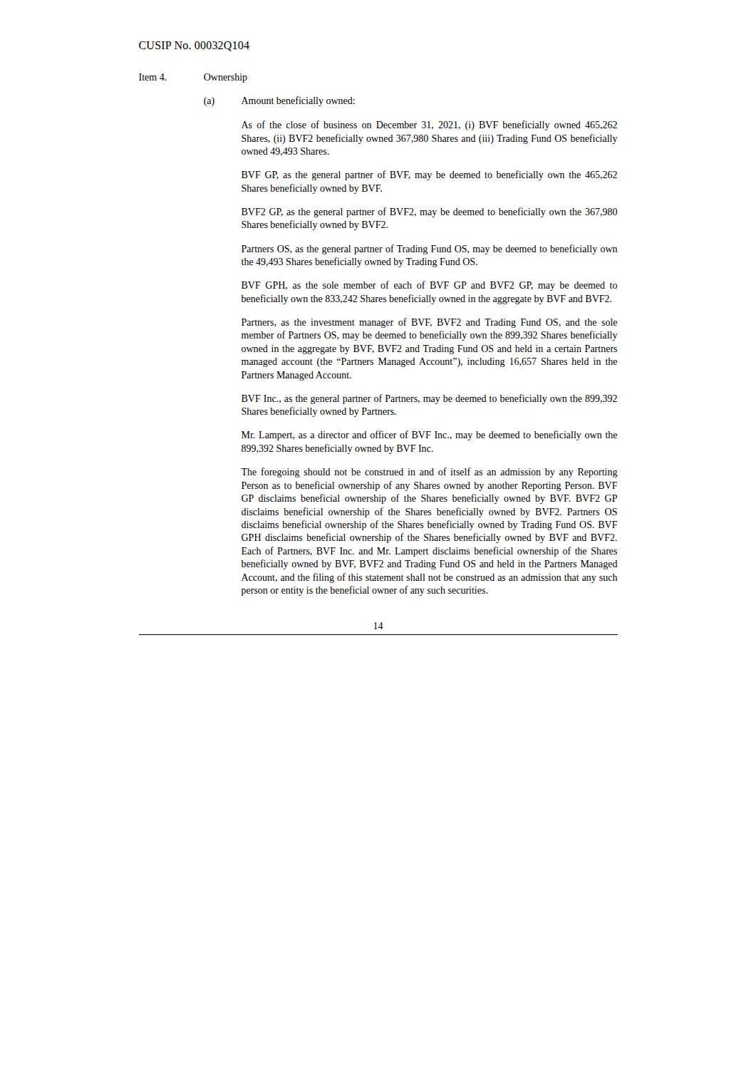CUSIP No. 00032Q104
| Item 4. | Ownership |
| | (a) | Amount beneficially owned: |
As of the close of business on December 31, 2021, (i) BVF beneficially owned 465,262 Shares, (ii) BVF2 beneficially owned 367,980 Shares and (iii) Trading Fund OS beneficially owned 49,493 Shares.
BVF GP, as the general partner of BVF, may be deemed to beneficially own the 465,262 Shares beneficially owned by BVF.
BVF2 GP, as the general partner of BVF2, may be deemed to beneficially own the 367,980 Shares beneficially owned by BVF2.
Partners OS, as the general partner of Trading Fund OS, may be deemed to beneficially own the 49,493 Shares beneficially owned by Trading Fund OS.
BVF GPH, as the sole member of each of BVF GP and BVF2 GP, may be deemed to beneficially own the 833,242 Shares beneficially owned in the aggregate by BVF and BVF2.
Partners, as the investment manager of BVF, BVF2 and Trading Fund OS, and the sole member of Partners OS, may be deemed to beneficially own the 899,392 Shares beneficially owned in the aggregate by BVF, BVF2 and Trading Fund OS and held in a certain Partners managed account (the “Partners Managed Account”), including 16,657 Shares held in the Partners Managed Account.
BVF Inc., as the general partner of Partners, may be deemed to beneficially own the 899,392 Shares beneficially owned by Partners.
Mr. Lampert, as a director and officer of BVF Inc., may be deemed to beneficially own the 899,392 Shares beneficially owned by BVF Inc.
The foregoing should not be construed in and of itself as an admission by any Reporting Person as to beneficial ownership of any Shares owned by another Reporting Person. BVF GP disclaims beneficial ownership of the Shares beneficially owned by BVF. BVF2 GP disclaims beneficial ownership of the Shares beneficially owned by BVF2. Partners OS disclaims beneficial ownership of the Shares beneficially owned by Trading Fund OS. BVF GPH disclaims beneficial ownership of the Shares beneficially owned by BVF and BVF2. Each of Partners, BVF Inc. and Mr. Lampert disclaims beneficial ownership of the Shares beneficially owned by BVF, BVF2 and Trading Fund OS and held in the Partners Managed Account, and the filing of this statement shall not be construed as an admission that any such person or entity is the beneficial owner of any such securities.
14